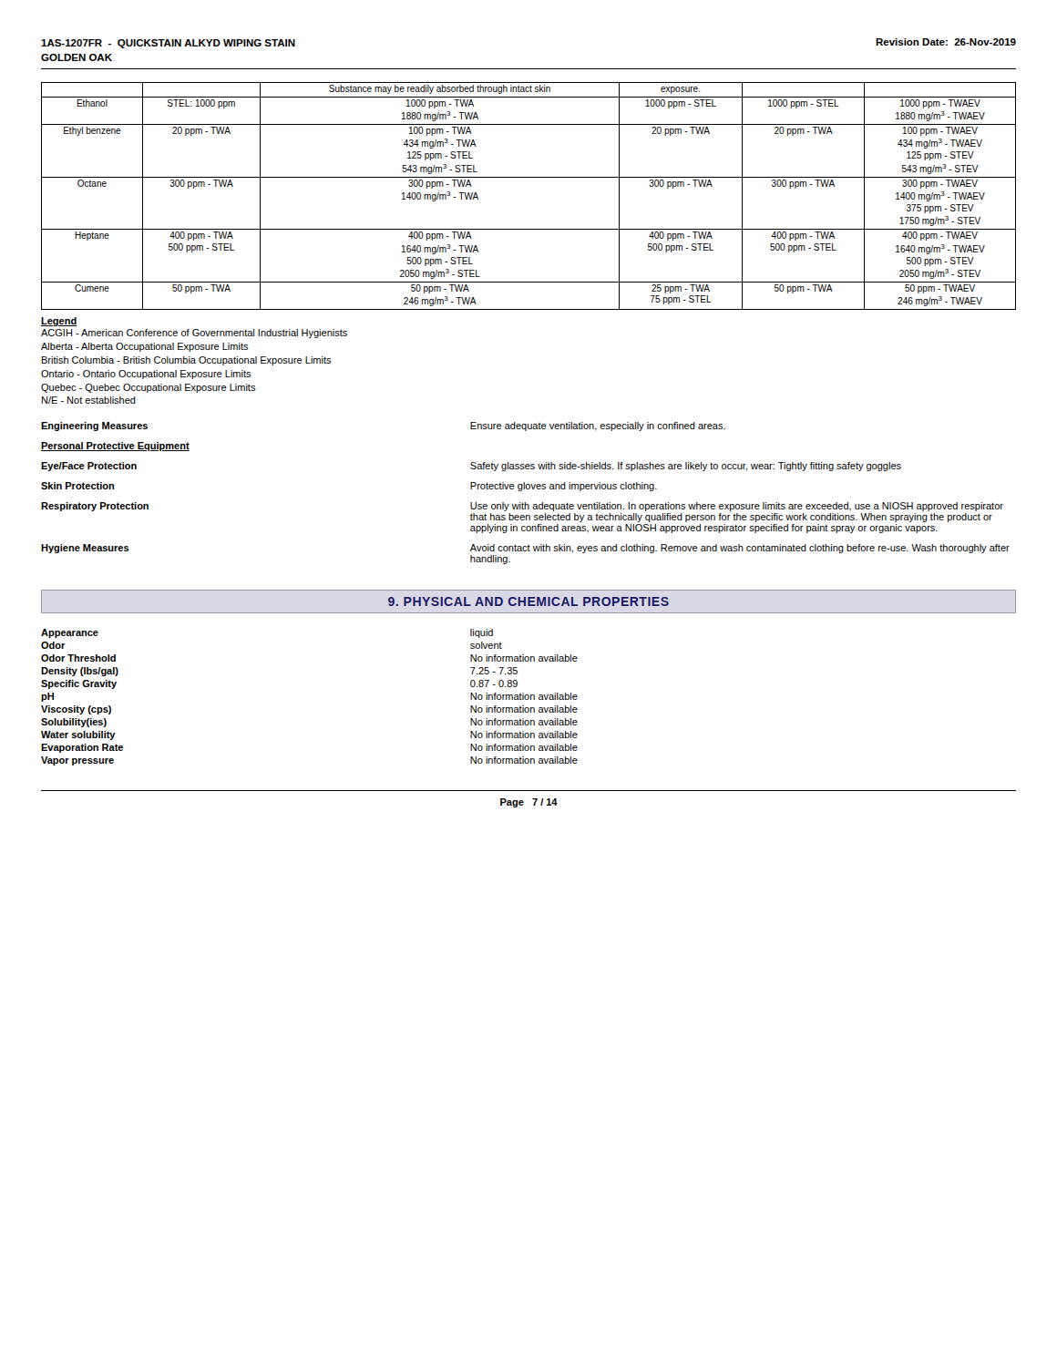1AS-1207FR - QUICKSTAIN ALKYD WIPING STAIN
GOLDEN OAK
Revision Date: 26-Nov-2019
| | | Substance may be readily absorbed through intact skin | exposure. | | |
| Ethanol | STEL: 1000 ppm | 1000 ppm - TWA 1880 mg/m 3 - TWA | 1000 ppm - STEL | 1000 ppm - STEL | 1000 ppm - TWAEV 1880 mg/m 3 - TWAEV |
| Ethyl benzene | 20 ppm - TWA | 100 ppm - TWA 434 mg/m 3 - TWA 125 ppm - STEL 543 mg/m 3 - STEL | 20 ppm - TWA | 20 ppm - TWA | 100 ppm - TWAEV 434 mg/m 3 - TWAEV 125 ppm - STEV 543 mg/m 3 - STEV |
| Octane | 300 ppm - TWA | 300 ppm - TWA 1400 mg/m 3 - TWA | 300 ppm - TWA | 300 ppm - TWA | 300 ppm - TWAEV 1400 mg/m 3 - TWAEV 375 ppm - STEV 1750 mg/m 3 - STEV |
| Heptane | 400 ppm - TWA 500 ppm - STEL | 400 ppm - TWA 1640 mg/m 3 - TWA 500 ppm - STEL 2050 mg/m 3 - STEL | 400 ppm - TWA 500 ppm - STEL | 400 ppm - TWA 500 ppm - STEL | 400 ppm - TWAEV 1640 mg/m 3 - TWAEV 500 ppm - STEV 2050 mg/m 3 - STEV |
| Cumene | 50 ppm - TWA | 50 ppm - TWA 246 mg/m 3 - TWA | 25 ppm - TWA 75 ppm - STEL | 50 ppm - TWA | 50 ppm - TWAEV 246 mg/m 3 - TWAEV |
Legend
ACGIH - American Conference of Governmental Industrial Hygienists
Alberta - Alberta Occupational Exposure Limits
British Columbia - British Columbia Occupational Exposure Limits
Ontario - Ontario Occupational Exposure Limits
Quebec - Quebec Occupational Exposure Limits
N/E - Not established
| Engineering Measures | Ensure adequate ventilation, especially in confined areas. |
| Personal Protective Equipment | |
| Eye/Face Protection | Safety glasses with side-shields. If splashes are likely to occur, wear: Tightly fitting safety goggles |
| Skin Protection | Protective gloves and impervious clothing. |
| Respiratory Protection | Use only with adequate ventilation. In operations where exposure limits are exceeded, use a NIOSH approved respirator that has been selected by a technically qualified person for the specific work conditions. When spraying the product or applying in confined areas, wear a NIOSH approved respirator specified for paint spray or organic vapors. |
| Hygiene Measures | Avoid contact with skin, eyes and clothing. Remove and wash contaminated clothing before re-use. Wash thoroughly after handling. |
9. PHYSICAL AND CHEMICAL PROPERTIES
| Appearance | liquid |
| Odor | solvent |
| Odor Threshold | No information available |
| Density (lbs/gal) | 7.25 - 7.35 |
| Specific Gravity | 0.87 - 0.89 |
| pH | No information available |
| Viscosity (cps) | No information available |
| Solubility(ies) | No information available |
| Water solubility | No information available |
| Evaporation Rate | No information available |
| Vapor pressure | No information available |
Page 7 / 14